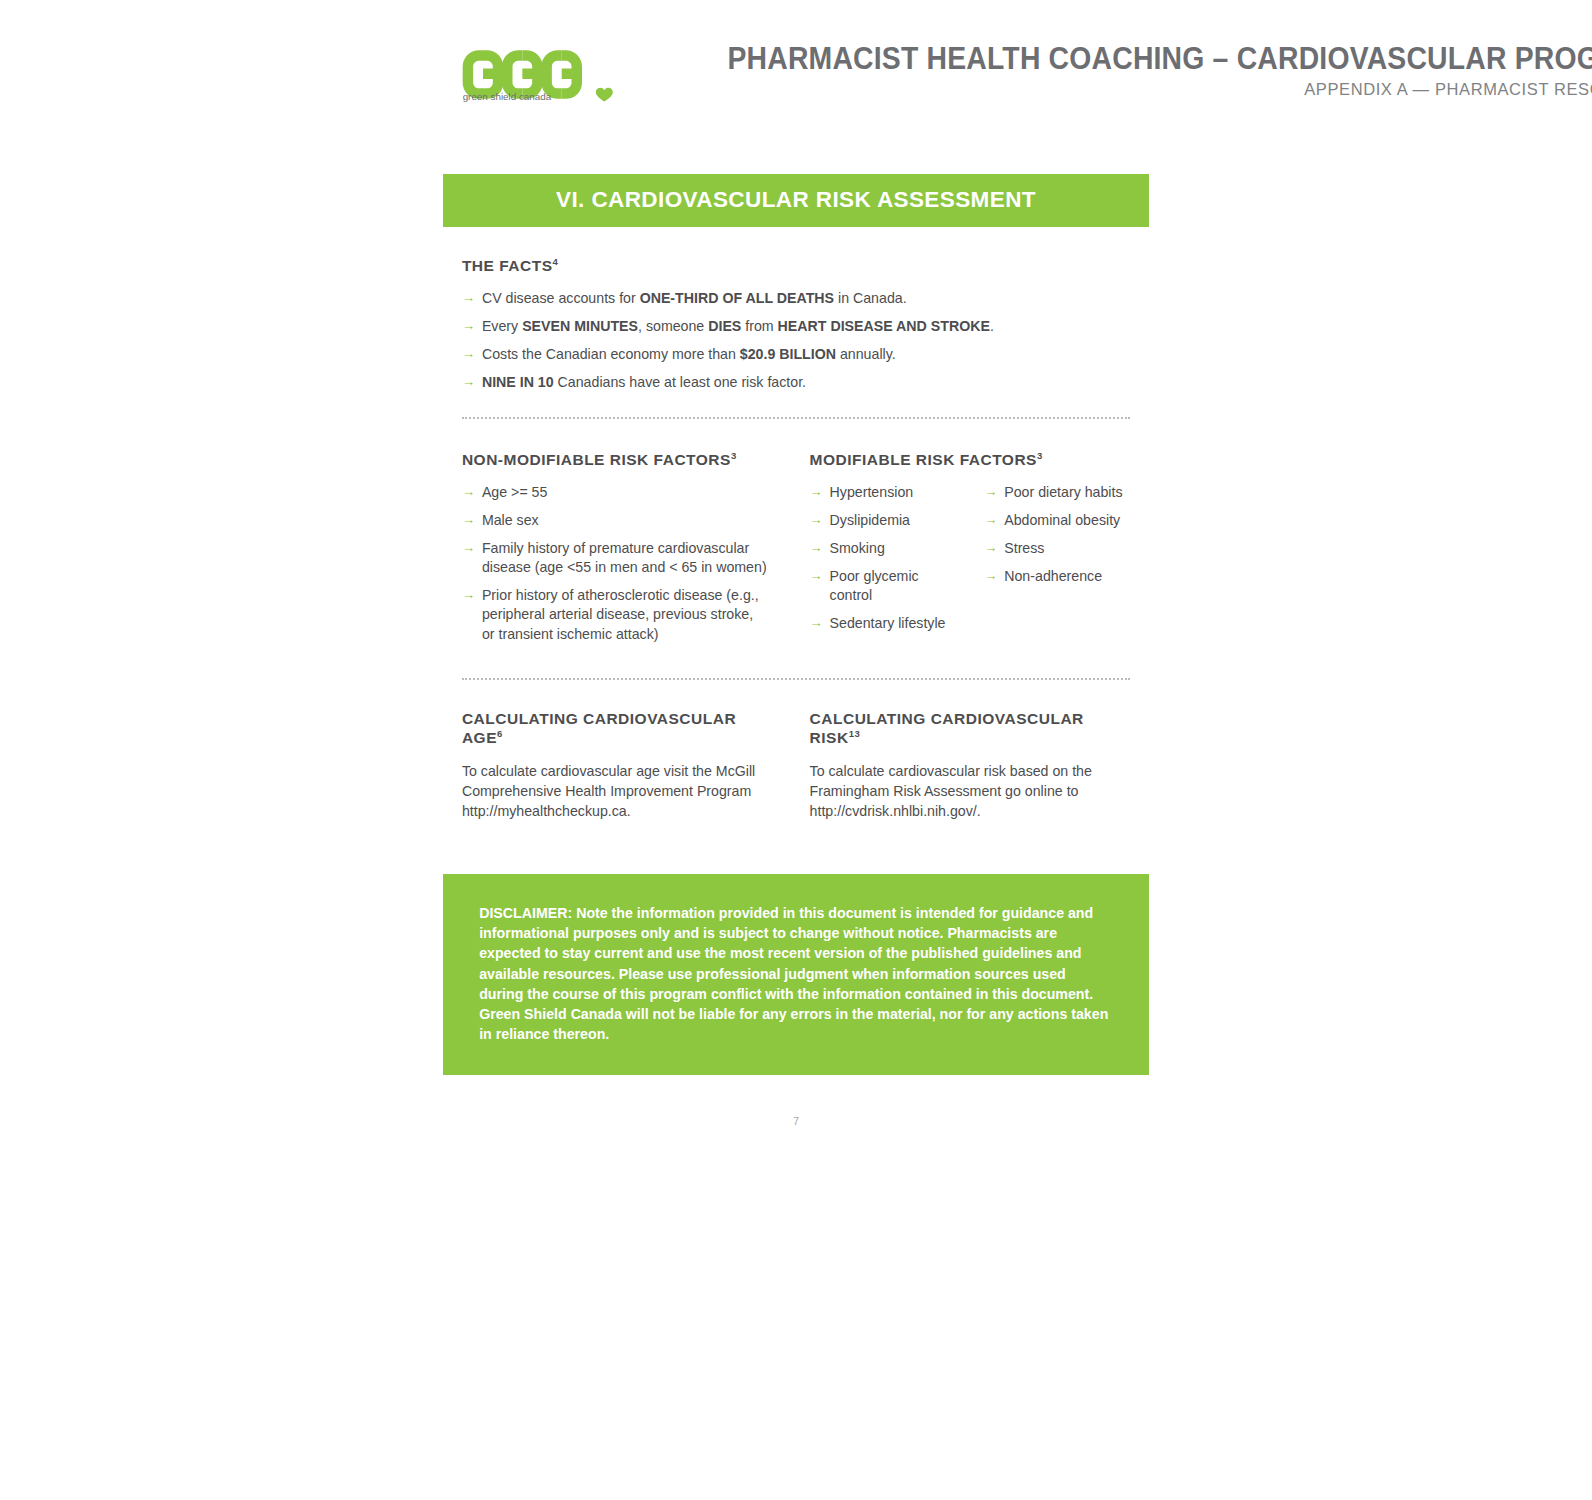green shield canada
Pharmacist Health Coaching – Cardiovascular Program
Appendix A — Pharmacist Resources
VI. Cardiovascular Risk Assessment
The Facts4
CV disease accounts for ONE-THIRD OF ALL DEATHS in Canada.
Every SEVEN MINUTES, someone DIES from HEART DISEASE AND STROKE.
Costs the Canadian economy more than $20.9 BILLION annually.
NINE IN 10 Canadians have at least one risk factor.
Non-Modifiable Risk Factors3
Age >= 55
Male sex
Family history of premature cardiovascular disease (age <55 in men and < 65 in women)
Prior history of atherosclerotic disease (e.g., peripheral arterial disease, previous stroke, or transient ischemic attack)
Modifiable Risk Factors3
Hypertension
Dyslipidemia
Smoking
Poor glycemic control
Sedentary lifestyle
Poor dietary habits
Abdominal obesity
Stress
Non-adherence
Calculating Cardiovascular Age6
To calculate cardiovascular age visit the McGill Comprehensive Health Improvement Program http://myhealthcheckup.ca.
Calculating Cardiovascular Risk13
To calculate cardiovascular risk based on the Framingham Risk Assessment go online to http://cvdrisk.nhlbi.nih.gov/.
DISCLAIMER: Note the information provided in this document is intended for guidance and informational purposes only and is subject to change without notice. Pharmacists are expected to stay current and use the most recent version of the published guidelines and available resources. Please use professional judgment when information sources used during the course of this program conflict with the information contained in this document. Green Shield Canada will not be liable for any errors in the material, nor for any actions taken in reliance thereon.
7